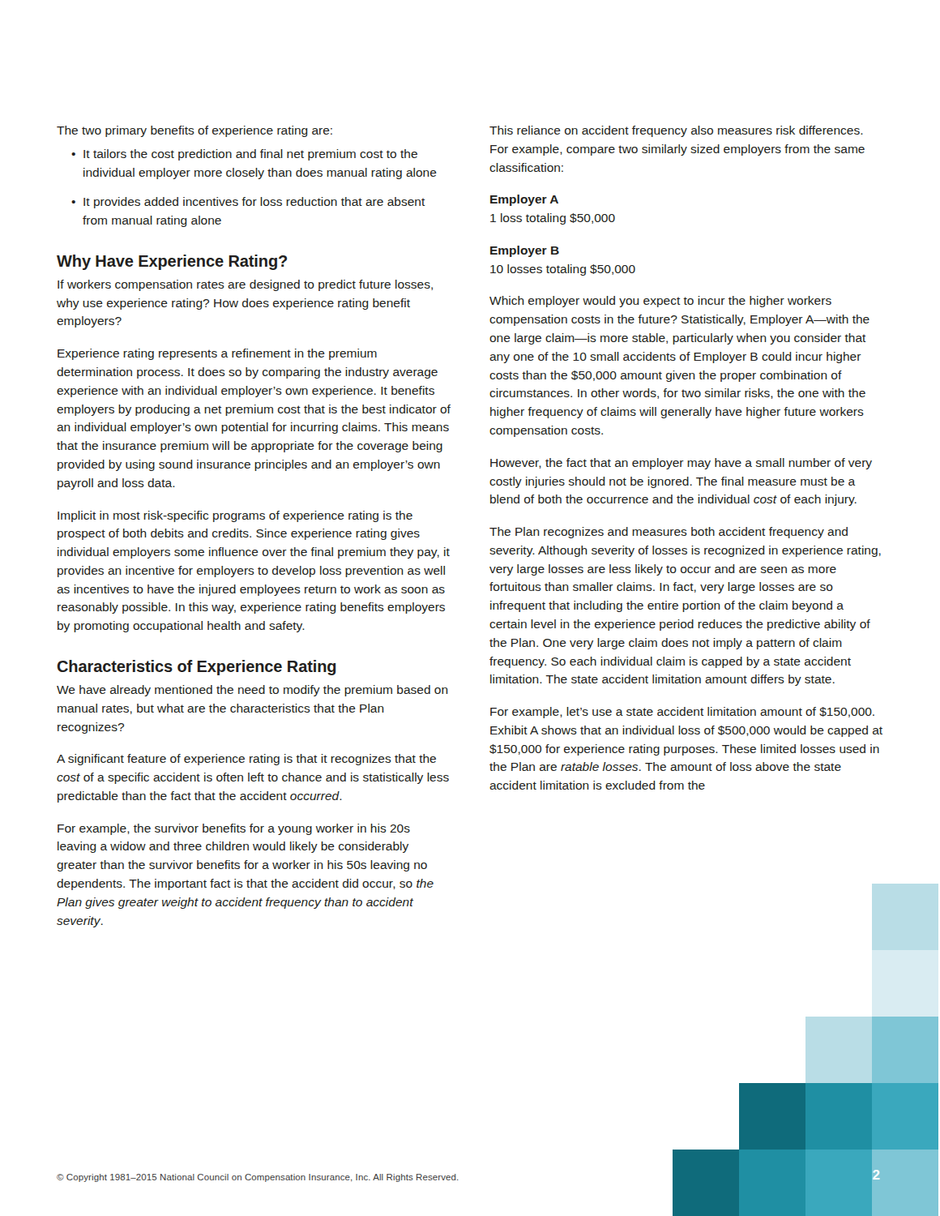The two primary benefits of experience rating are:
It tailors the cost prediction and final net premium cost to the individual employer more closely than does manual rating alone
It provides added incentives for loss reduction that are absent from manual rating alone
Why Have Experience Rating?
If workers compensation rates are designed to predict future losses, why use experience rating? How does experience rating benefit employers?
Experience rating represents a refinement in the premium determination process. It does so by comparing the industry average experience with an individual employer’s own experience. It benefits employers by producing a net premium cost that is the best indicator of an individual employer’s own potential for incurring claims. This means that the insurance premium will be appropriate for the coverage being provided by using sound insurance principles and an employer’s own payroll and loss data.
Implicit in most risk-specific programs of experience rating is the prospect of both debits and credits. Since experience rating gives individual employers some influence over the final premium they pay, it provides an incentive for employers to develop loss prevention as well as incentives to have the injured employees return to work as soon as reasonably possible. In this way, experience rating benefits employers by promoting occupational health and safety.
Characteristics of Experience Rating
We have already mentioned the need to modify the premium based on manual rates, but what are the characteristics that the Plan recognizes?
A significant feature of experience rating is that it recognizes that the cost of a specific accident is often left to chance and is statistically less predictable than the fact that the accident occurred.
For example, the survivor benefits for a young worker in his 20s leaving a widow and three children would likely be considerably greater than the survivor benefits for a worker in his 50s leaving no dependents. The important fact is that the accident did occur, so the Plan gives greater weight to accident frequency than to accident severity.
This reliance on accident frequency also measures risk differences. For example, compare two similarly sized employers from the same classification:
Employer A
1 loss totaling $50,000
Employer B
10 losses totaling $50,000
Which employer would you expect to incur the higher workers compensation costs in the future? Statistically, Employer A—with the one large claim—is more stable, particularly when you consider that any one of the 10 small accidents of Employer B could incur higher costs than the $50,000 amount given the proper combination of circumstances. In other words, for two similar risks, the one with the higher frequency of claims will generally have higher future workers compensation costs.
However, the fact that an employer may have a small number of very costly injuries should not be ignored. The final measure must be a blend of both the occurrence and the individual cost of each injury.
The Plan recognizes and measures both accident frequency and severity. Although severity of losses is recognized in experience rating, very large losses are less likely to occur and are seen as more fortuitous than smaller claims. In fact, very large losses are so infrequent that including the entire portion of the claim beyond a certain level in the experience period reduces the predictive ability of the Plan. One very large claim does not imply a pattern of claim frequency. So each individual claim is capped by a state accident limitation. The state accident limitation amount differs by state.
For example, let’s use a state accident limitation amount of $150,000. Exhibit A shows that an individual loss of $500,000 would be capped at $150,000 for experience rating purposes. These limited losses used in the Plan are ratable losses. The amount of loss above the state accident limitation is excluded from the
© Copyright 1981–2015 National Council on Compensation Insurance, Inc. All Rights Reserved.
2